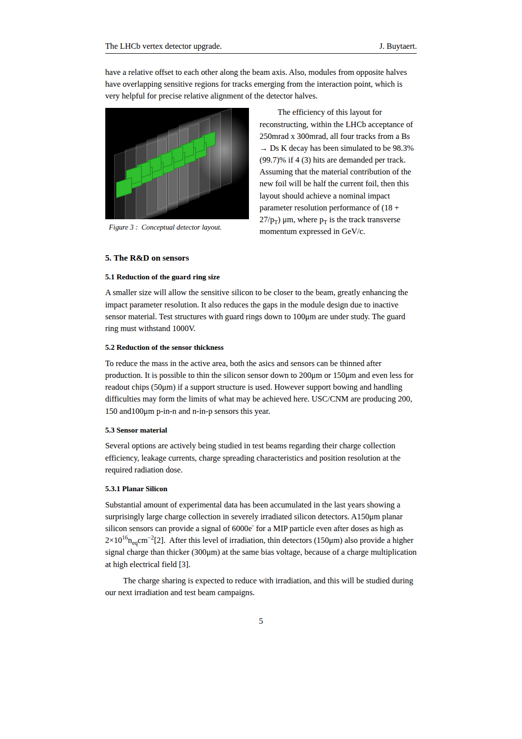The LHCb vertex detector upgrade.
J. Buytaert.
have a relative offset to each other along the beam axis. Also, modules from opposite halves have overlapping sensitive regions for tracks emerging from the interaction point, which is very helpful for precise relative alignment of the detector halves.
Figure 3 : Conceptual detector layout.
The efficiency of this layout for reconstructing, within the LHCb acceptance of 250mrad x 300mrad, all four tracks from a Bs → Ds K decay has been simulated to be 98.3%(99.7)% if 4 (3) hits are demanded per track. Assuming that the material contribution of the new foil will be half the current foil, then this layout should achieve a nominal impact parameter resolution performance of (18 + 27/pT) μm, where pT is the track transverse momentum expressed in GeV/c.
5. The R&D on sensors
5.1 Reduction of the guard ring size
A smaller size will allow the sensitive silicon to be closer to the beam, greatly enhancing the impact parameter resolution. It also reduces the gaps in the module design due to inactive sensor material. Test structures with guard rings down to 100μm are under study. The guard ring must withstand 1000V.
5.2 Reduction of the sensor thickness
To reduce the mass in the active area, both the asics and sensors can be thinned after production. It is possible to thin the silicon sensor down to 200μm or 150μm and even less for readout chips (50μm) if a support structure is used. However support bowing and handling difficulties may form the limits of what may be achieved here. USC/CNM are producing 200, 150 and100μm p-in-n and n-in-p sensors this year.
5.3 Sensor material
Several options are actively being studied in test beams regarding their charge collection efficiency, leakage currents, charge spreading characteristics and position resolution at the required radiation dose.
5.3.1 Planar Silicon
Substantial amount of experimental data has been accumulated in the last years showing a surprisingly large charge collection in severely irradiated silicon detectors. A150μm planar silicon sensors can provide a signal of 6000e- for a MIP particle even after doses as high as 2×1016neqcm−2[2]. After this level of irradiation, thin detectors (150μm) also provide a higher signal charge than thicker (300μm) at the same bias voltage, because of a charge multiplication at high electrical field [3].
The charge sharing is expected to reduce with irradiation, and this will be studied during our next irradiation and test beam campaigns.
5